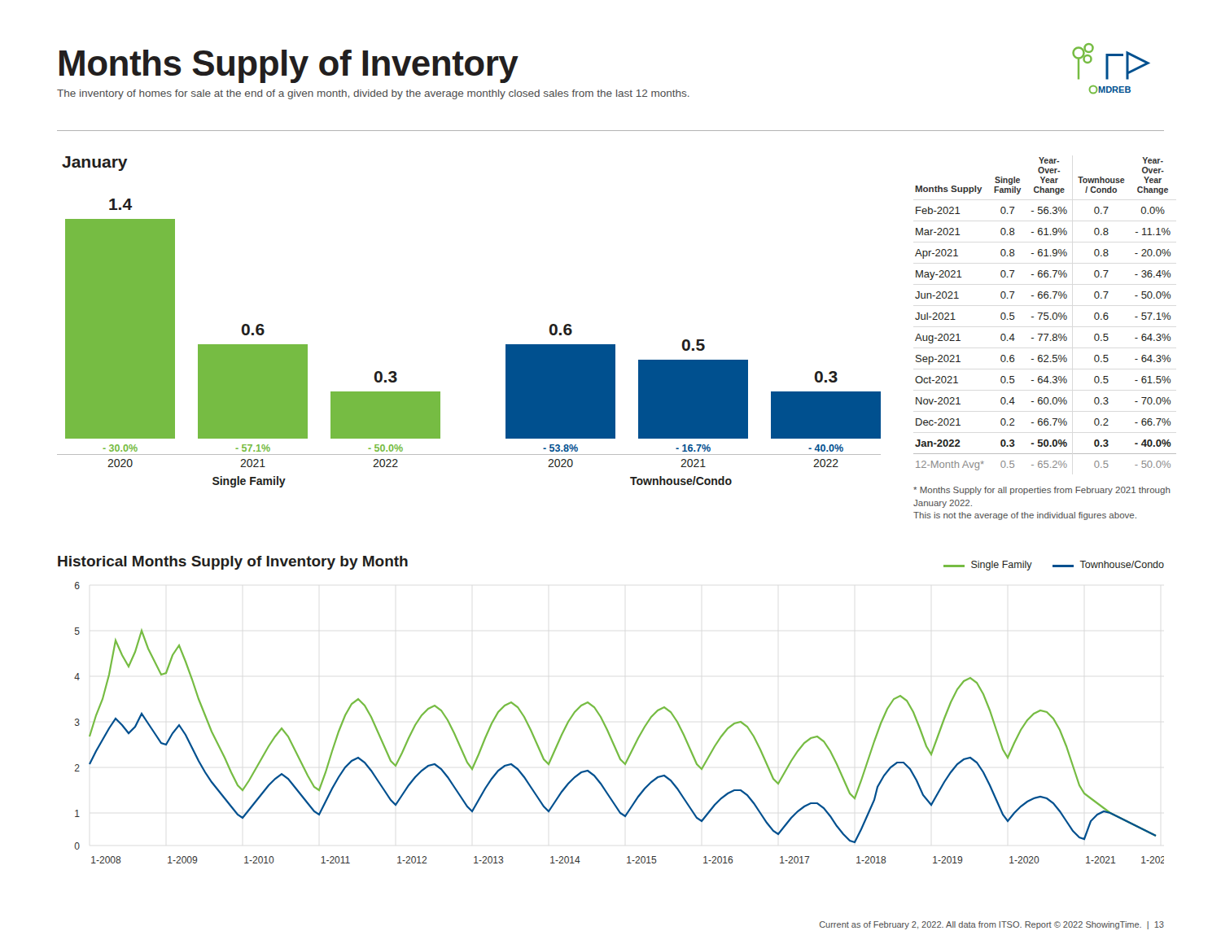Months Supply of Inventory
The inventory of homes for sale at the end of a given month, divided by the average monthly closed sales from the last 12 months.
MDREB
January
1.4
- 30.0%
0.6
- 57.1%
0.3
- 50.0%
0.6
- 53.8%
0.5
- 16.7%
0.3
- 40.0%
2020
2021
2022
2020
2021
2022
Single Family
Townhouse/Condo
| Months Supply | Single Family | Year-Over-Year Change | Townhouse / Condo | Year-Over-Year Change |
| --- | --- | --- | --- | --- |
| Feb-2021 | 0.7 | - 56.3% | 0.7 | 0.0% |
| Mar-2021 | 0.8 | - 61.9% | 0.8 | - 11.1% |
| Apr-2021 | 0.8 | - 61.9% | 0.8 | - 20.0% |
| May-2021 | 0.7 | - 66.7% | 0.7 | - 36.4% |
| Jun-2021 | 0.7 | - 66.7% | 0.7 | - 50.0% |
| Jul-2021 | 0.5 | - 75.0% | 0.6 | - 57.1% |
| Aug-2021 | 0.4 | - 77.8% | 0.5 | - 64.3% |
| Sep-2021 | 0.6 | - 62.5% | 0.5 | - 64.3% |
| Oct-2021 | 0.5 | - 64.3% | 0.5 | - 61.5% |
| Nov-2021 | 0.4 | - 60.0% | 0.3 | - 70.0% |
| Dec-2021 | 0.2 | - 66.7% | 0.2 | - 66.7% |
| Jan-2022 | 0.3 | - 50.0% | 0.3 | - 40.0% |
| 12-Month Avg* | 0.5 | - 65.2% | 0.5 | - 50.0% |
* Months Supply for all properties from February 2021 through January 2022.
This is not the average of the individual figures above.
Historical Months Supply of Inventory by Month
Single Family
Townhouse/Condo
6 5 4 3 2 1 0 1-2008 1-2009 1-2010 1-2011 1-2012 1-2013 1-2014 1-2015 1-2016 1-2017 1-2018 1-2019 1-2020 1-2021 1-2022
Current as of February 2, 2022. All data from ITSO. Report © 2022 ShowingTime. | 13